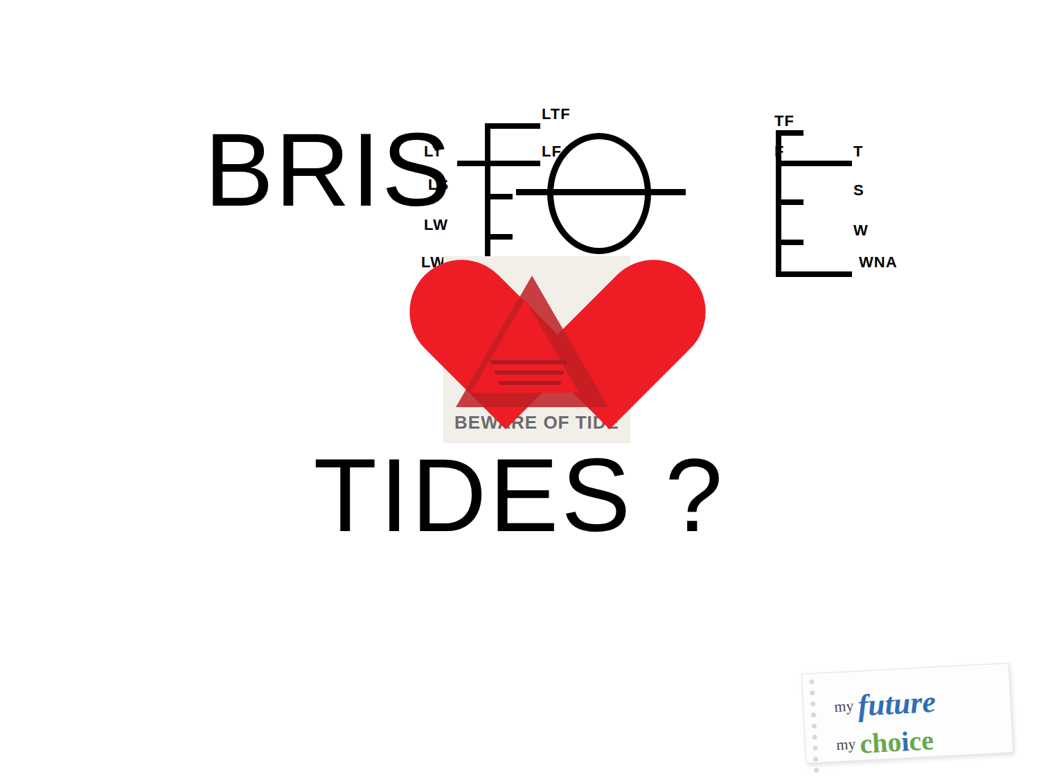BRIS
LTF LF LT LS LW LWNA
TF F T S W WNA
BEWARE OF TIDE
TIDES ?
my future
my choice